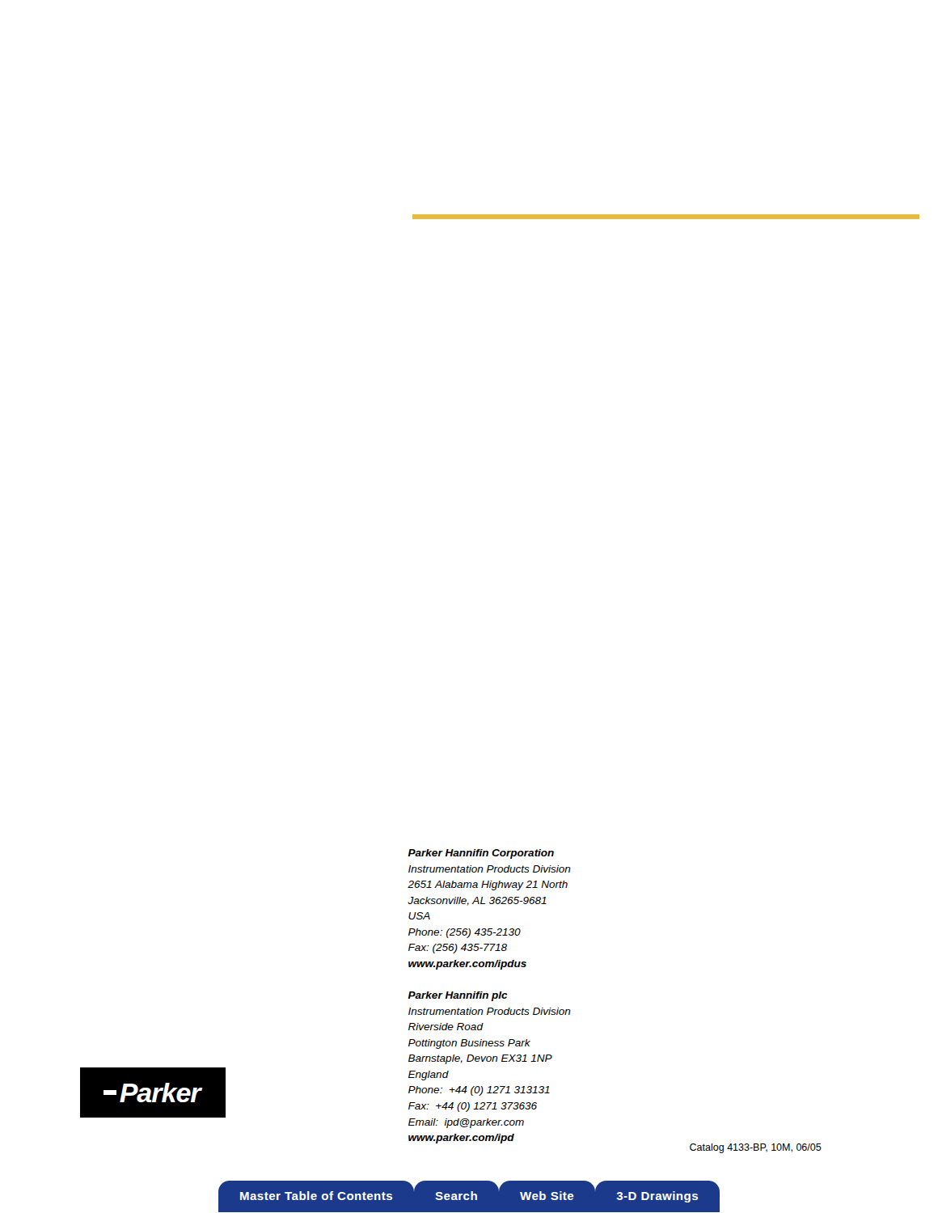Parker Hannifin Corporation
Instrumentation Products Division
2651 Alabama Highway 21 North
Jacksonville, AL 36265-9681
USA
Phone: (256) 435-2130
Fax: (256) 435-7718
www.parker.com/ipdus
Parker Hannifin plc
Instrumentation Products Division
Riverside Road
Pottington Business Park
Barnstaple, Devon EX31 1NP
England
Phone: +44 (0) 1271 313131
Fax: +44 (0) 1271 373636
Email: ipd@parker.com
www.parker.com/ipd
Parker
Catalog 4133-BP, 10M, 06/05
Master Table of Contents
Search
Web Site
3-D Drawings